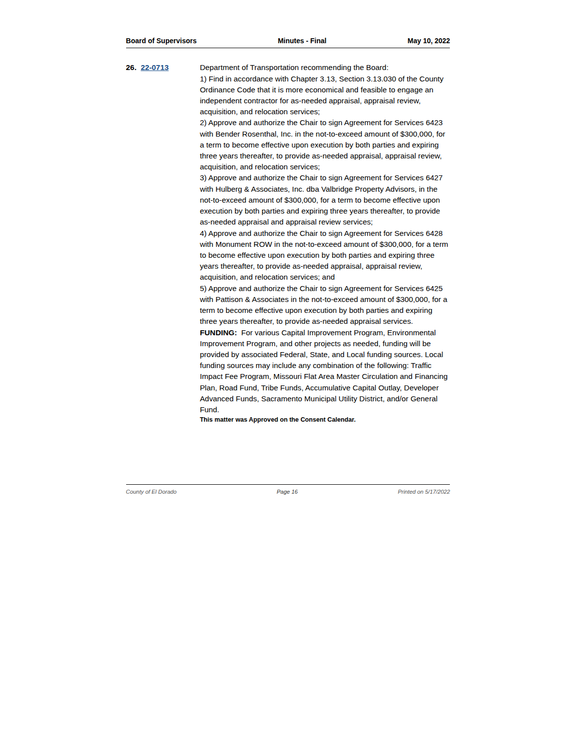Board of Supervisors
Minutes - Final
May 10, 2022
26. 22-0713
Department of Transportation recommending the Board:
1) Find in accordance with Chapter 3.13, Section 3.13.030 of the County Ordinance Code that it is more economical and feasible to engage an independent contractor for as-needed appraisal, appraisal review, acquisition, and relocation services;
2) Approve and authorize the Chair to sign Agreement for Services 6423 with Bender Rosenthal, Inc. in the not-to-exceed amount of $300,000, for a term to become effective upon execution by both parties and expiring three years thereafter, to provide as-needed appraisal, appraisal review, acquisition, and relocation services;
3) Approve and authorize the Chair to sign Agreement for Services 6427 with Hulberg & Associates, Inc. dba Valbridge Property Advisors, in the not-to-exceed amount of $300,000, for a term to become effective upon execution by both parties and expiring three years thereafter, to provide as-needed appraisal and appraisal review services;
4) Approve and authorize the Chair to sign Agreement for Services 6428 with Monument ROW in the not-to-exceed amount of $300,000, for a term to become effective upon execution by both parties and expiring three years thereafter, to provide as-needed appraisal, appraisal review, acquisition, and relocation services; and
5) Approve and authorize the Chair to sign Agreement for Services 6425 with Pattison & Associates in the not-to-exceed amount of $300,000, for a term to become effective upon execution by both parties and expiring three years thereafter, to provide as-needed appraisal services.
FUNDING: For various Capital Improvement Program, Environmental Improvement Program, and other projects as needed, funding will be provided by associated Federal, State, and Local funding sources. Local funding sources may include any combination of the following: Traffic Impact Fee Program, Missouri Flat Area Master Circulation and Financing Plan, Road Fund, Tribe Funds, Accumulative Capital Outlay, Developer Advanced Funds, Sacramento Municipal Utility District, and/or General Fund.
This matter was Approved on the Consent Calendar.
County of El Dorado
Page 16
Printed on 5/17/2022